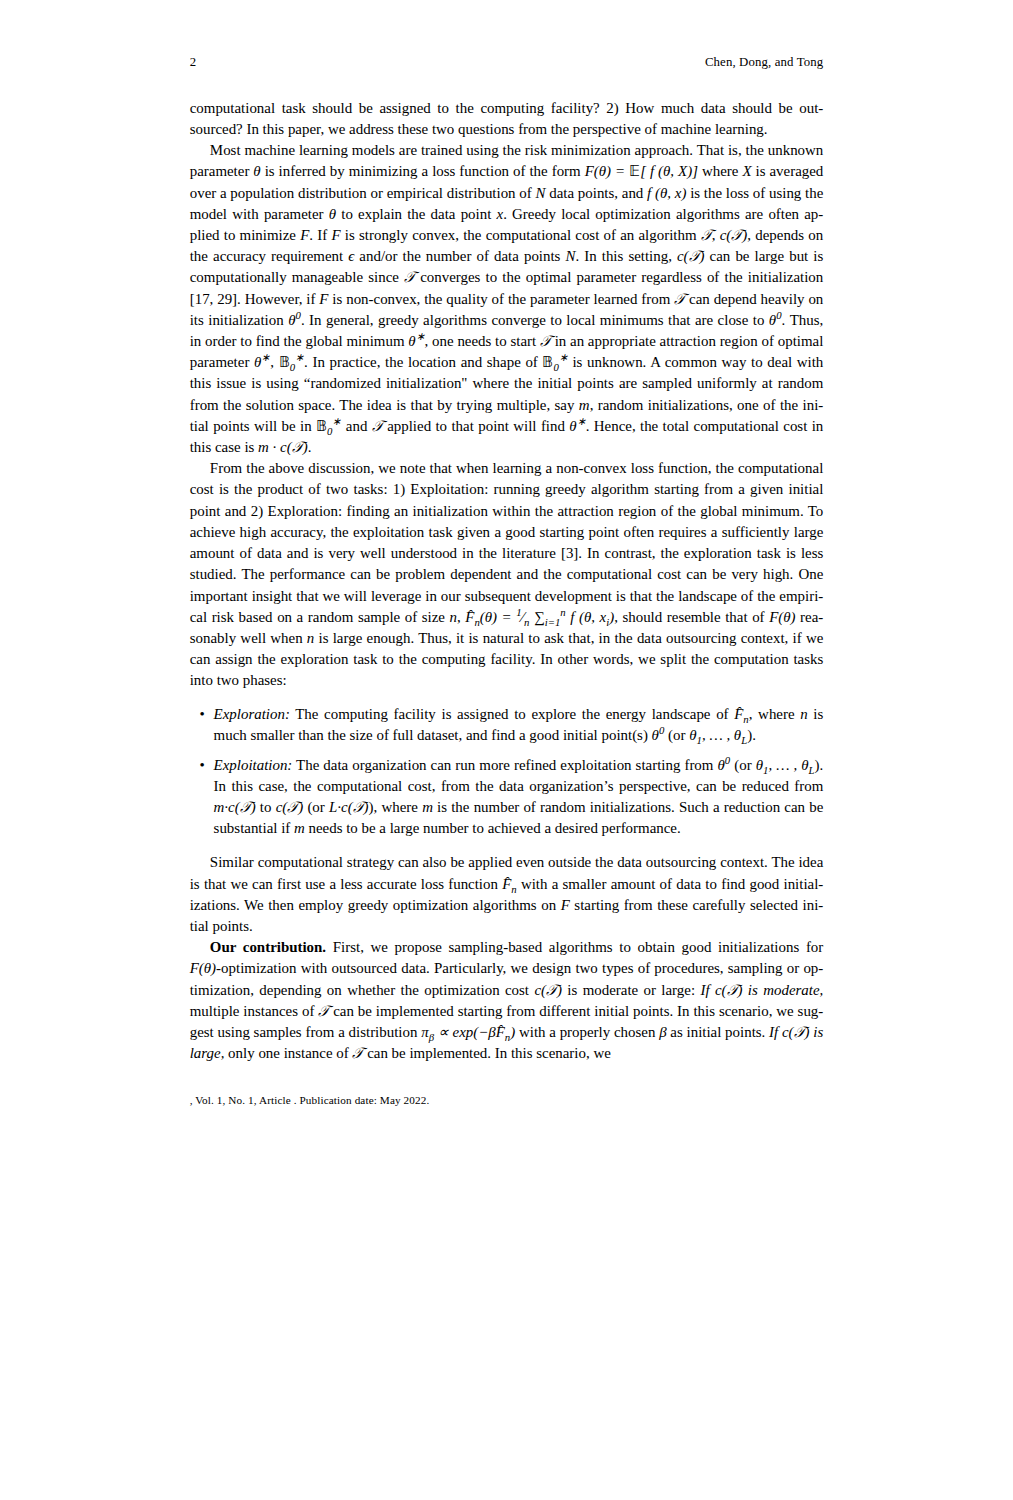2 Chen, Dong, and Tong
computational task should be assigned to the computing facility? 2) How much data should be outsourced? In this paper, we address these two questions from the perspective of machine learning.
Most machine learning models are trained using the risk minimization approach. That is, the unknown parameter θ is inferred by minimizing a loss function of the form F(θ) = 𝔼[ f (θ, X)] where X is averaged over a population distribution or empirical distribution of N data points, and f (θ, x) is the loss of using the model with parameter θ to explain the data point x. Greedy local optimization algorithms are often applied to minimize F. If F is strongly convex, the computational cost of an algorithm 𝒯, c(𝒯), depends on the accuracy requirement ϵ and/or the number of data points N. In this setting, c(𝒯) can be large but is computationally manageable since 𝒯 converges to the optimal parameter regardless of the initialization [17, 29]. However, if F is non-convex, the quality of the parameter learned from 𝒯 can depend heavily on its initialization θ0. In general, greedy algorithms converge to local minimums that are close to θ0. Thus, in order to find the global minimum θ∗, one needs to start 𝒯 in an appropriate attraction region of optimal parameter θ∗, 𝔹 0∗. In practice, the location and shape of 𝔹 0∗ is unknown. A common way to deal with this issue is using “randomized initialization" where the initial points are sampled uniformly at random from the solution space. The idea is that by trying multiple, say m, random initializations, one of the initial points will be in 𝔹 0∗ and 𝒯 applied to that point will find θ∗. Hence, the total computational cost in this case is m · c(𝒯).
From the above discussion, we note that when learning a non-convex loss function, the computational cost is the product of two tasks: 1) Exploitation: running greedy algorithm starting from a given initial point and 2) Exploration: finding an initialization within the attraction region of the global minimum. To achieve high accuracy, the exploitation task given a good starting point often requires a sufficiently large amount of data and is very well understood in the literature [3]. In contrast, the exploration task is less studied. The performance can be problem dependent and the computational cost can be very high. One important insight that we will leverage in our subsequent development is that the landscape of the empirical risk based on a random sample of size n, F̂n(θ) = 1⁄n ∑i=1n f (θ, xi), should resemble that of F(θ) reasonably well when n is large enough. Thus, it is natural to ask that, in the data outsourcing context, if we can assign the exploration task to the computing facility. In other words, we split the computation tasks into two phases:
Exploration: The computing facility is assigned to explore the energy landscape of F̂n, where n is much smaller than the size of full dataset, and find a good initial point(s) θ0 (or θ1, … , θL).
Exploitation: The data organization can run more refined exploitation starting from θ0 (or θ1, … , θL). In this case, the computational cost, from the data organization’s perspective, can be reduced from m·c(𝒯) to c(𝒯) (or L·c(𝒯)), where m is the number of random initializations. Such a reduction can be substantial if m needs to be a large number to achieved a desired performance.
Similar computational strategy can also be applied even outside the data outsourcing context. The idea is that we can first use a less accurate loss function F̂n with a smaller amount of data to find good initializations. We then employ greedy optimization algorithms on F starting from these carefully selected initial points.
Our contribution. First, we propose sampling-based algorithms to obtain good initializations for F(θ)-optimization with outsourced data. Particularly, we design two types of procedures, sampling or optimization, depending on whether the optimization cost c(𝒯) is moderate or large: If c(𝒯) is moderate, multiple instances of 𝒯 can be implemented starting from different initial points. In this scenario, we suggest using samples from a distribution πβ ∝ exp(−βF̂n) with a properly chosen β as initial points. If c(𝒯) is large, only one instance of 𝒯 can be implemented. In this scenario, we
, Vol. 1, No. 1, Article . Publication date: May 2022.